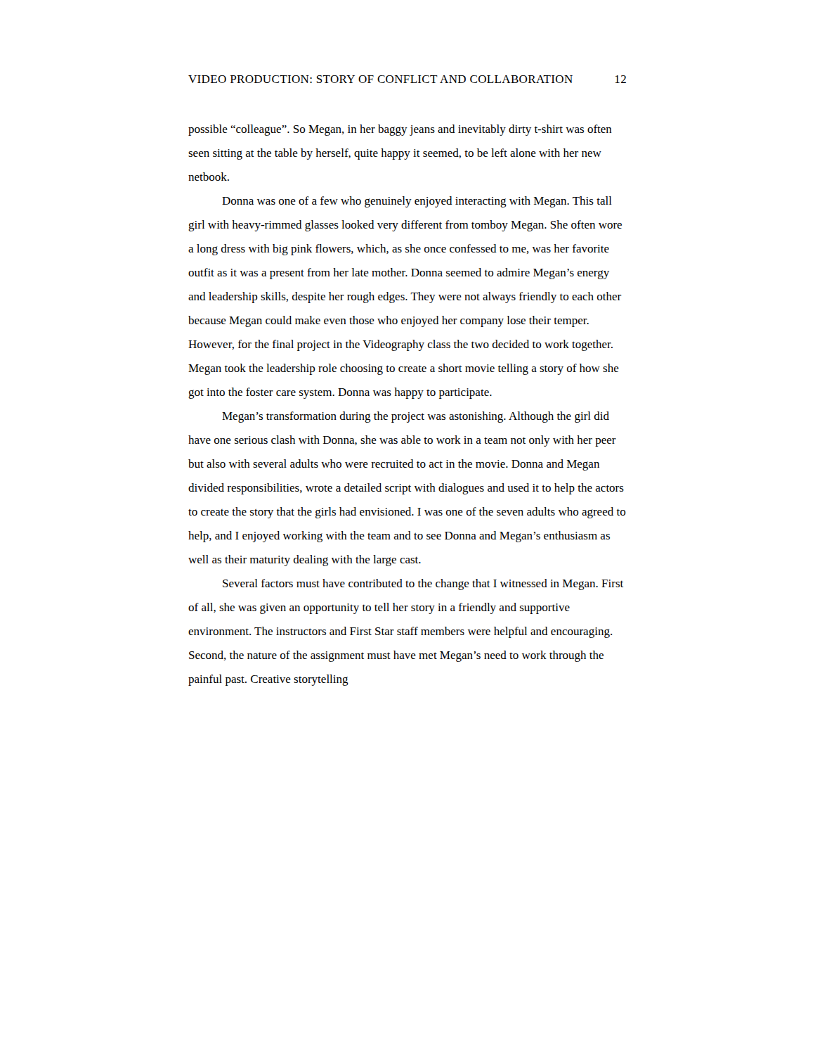Video Production: Story of Conflict and Collaboration 12
possible “colleague”. So Megan, in her baggy jeans and inevitably dirty t-shirt was often seen sitting at the table by herself, quite happy it seemed, to be left alone with her new netbook.
Donna was one of a few who genuinely enjoyed interacting with Megan. This tall girl with heavy-rimmed glasses looked very different from tomboy Megan. She often wore a long dress with big pink flowers, which, as she once confessed to me, was her favorite outfit as it was a present from her late mother. Donna seemed to admire Megan’s energy and leadership skills, despite her rough edges. They were not always friendly to each other because Megan could make even those who enjoyed her company lose their temper. However, for the final project in the Videography class the two decided to work together. Megan took the leadership role choosing to create a short movie telling a story of how she got into the foster care system. Donna was happy to participate.
Megan’s transformation during the project was astonishing. Although the girl did have one serious clash with Donna, she was able to work in a team not only with her peer but also with several adults who were recruited to act in the movie. Donna and Megan divided responsibilities, wrote a detailed script with dialogues and used it to help the actors to create the story that the girls had envisioned. I was one of the seven adults who agreed to help, and I enjoyed working with the team and to see Donna and Megan’s enthusiasm as well as their maturity dealing with the large cast.
Several factors must have contributed to the change that I witnessed in Megan. First of all, she was given an opportunity to tell her story in a friendly and supportive environment. The instructors and First Star staff members were helpful and encouraging. Second, the nature of the assignment must have met Megan’s need to work through the painful past. Creative storytelling